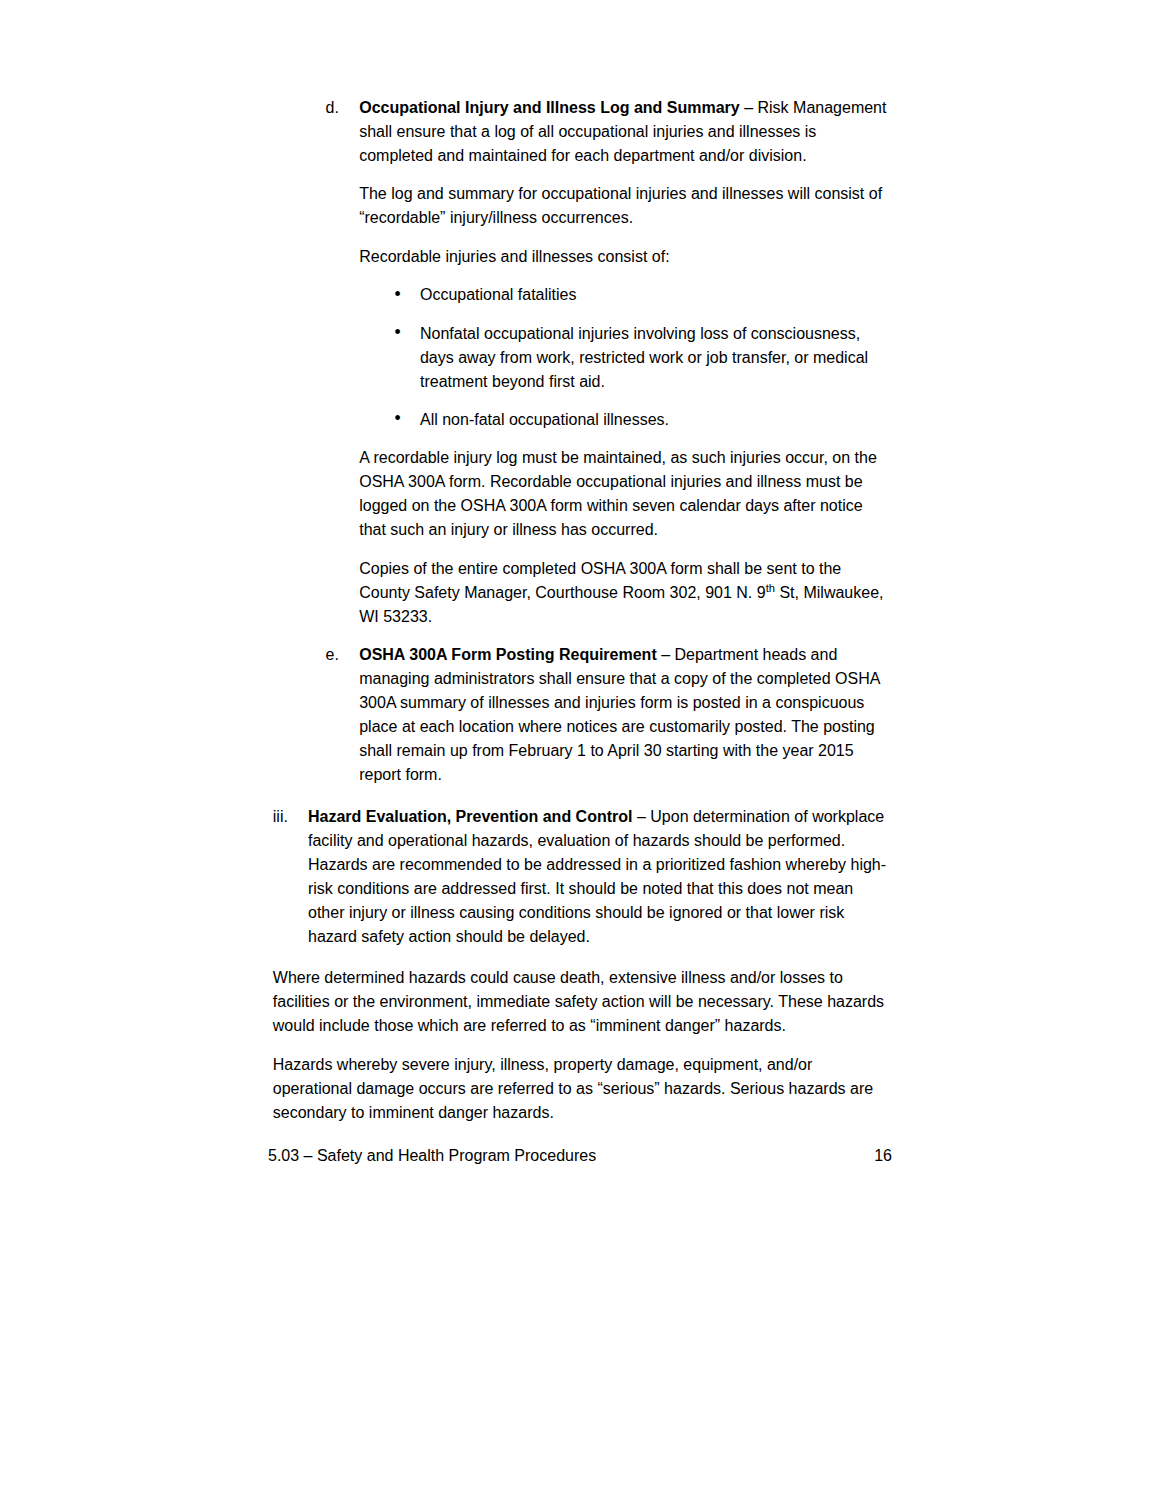d.
Occupational Injury and Illness Log and Summary – Risk Management shall ensure that a log of all occupational injuries and illnesses is completed and maintained for each department and/or division.
The log and summary for occupational injuries and illnesses will consist of “recordable” injury/illness occurrences.
Recordable injuries and illnesses consist of:
Occupational fatalities
Nonfatal occupational injuries involving loss of consciousness, days away from work, restricted work or job transfer, or medical treatment beyond first aid.
All non-fatal occupational illnesses.
A recordable injury log must be maintained, as such injuries occur, on the OSHA 300A form. Recordable occupational injuries and illness must be logged on the OSHA 300A form within seven calendar days after notice that such an injury or illness has occurred.
Copies of the entire completed OSHA 300A form shall be sent to the County Safety Manager, Courthouse Room 302, 901 N. 9th St, Milwaukee, WI 53233.
e.
OSHA 300A Form Posting Requirement – Department heads and managing administrators shall ensure that a copy of the completed OSHA 300A summary of illnesses and injuries form is posted in a conspicuous place at each location where notices are customarily posted. The posting shall remain up from February 1 to April 30 starting with the year 2015 report form.
iii.
Hazard Evaluation, Prevention and Control – Upon determination of workplace facility and operational hazards, evaluation of hazards should be performed. Hazards are recommended to be addressed in a prioritized fashion whereby high-risk conditions are addressed first. It should be noted that this does not mean other injury or illness causing conditions should be ignored or that lower risk hazard safety action should be delayed.
Where determined hazards could cause death, extensive illness and/or losses to facilities or the environment, immediate safety action will be necessary. These hazards would include those which are referred to as “imminent danger” hazards.
Hazards whereby severe injury, illness, property damage, equipment, and/or operational damage occurs are referred to as “serious” hazards. Serious hazards are secondary to imminent danger hazards.
5.03 – Safety and Health Program Procedures 16